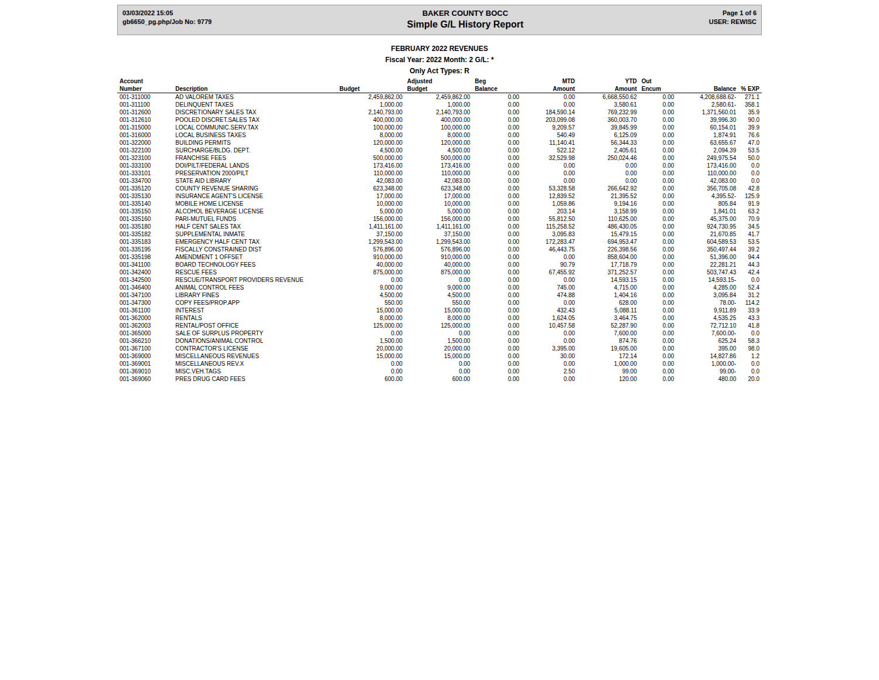03/03/2022 15:05
gb6650_pg.php/Job No: 9779
BAKER COUNTY BOCC
Simple G/L History Report
Page 1 of 6
USER: REWISC
FEBRUARY 2022 REVENUES
Fiscal Year: 2022 Month: 2 G/L: *
Only Act Types: R
| Account | | | Adjusted | Beg | MTD | YTD | Out | | |
| --- | --- | --- | --- | --- | --- | --- | --- | --- | --- |
| Number | Description | Budget | Budget | Balance | Amount | Amount | Encum | Balance | % EXP |
| 001-311000 | AD VALOREM TAXES | 2,459,862.00 | 2,459,862.00 | 0.00 | 0.00 | 6,668,550.62 | 0.00 | 4,208,688.62- | 271.1 |
| 001-311100 | DELINQUENT TAXES | 1,000.00 | 1,000.00 | 0.00 | 0.00 | 3,580.61 | 0.00 | 2,580.61- | 358.1 |
| 001-312600 | DISCRETIONARY SALES TAX | 2,140,793.00 | 2,140,793.00 | 0.00 | 184,590.14 | 769,232.99 | 0.00 | 1,371,560.01 | 35.9 |
| 001-312610 | POOLED DISCRET.SALES TAX | 400,000.00 | 400,000.00 | 0.00 | 203,099.08 | 360,003.70 | 0.00 | 39,996.30 | 90.0 |
| 001-315000 | LOCAL COMMUNIC.SERV.TAX | 100,000.00 | 100,000.00 | 0.00 | 9,209.57 | 39,845.99 | 0.00 | 60,154.01 | 39.9 |
| 001-316000 | LOCAL BUSINESS TAXES | 8,000.00 | 8,000.00 | 0.00 | 540.49 | 6,125.09 | 0.00 | 1,874.91 | 76.6 |
| 001-322000 | BUILDING PERMITS | 120,000.00 | 120,000.00 | 0.00 | 11,140.41 | 56,344.33 | 0.00 | 63,655.67 | 47.0 |
| 001-322100 | SURCHARGE/BLDG. DEPT. | 4,500.00 | 4,500.00 | 0.00 | 522.12 | 2,405.61 | 0.00 | 2,094.39 | 53.5 |
| 001-323100 | FRANCHISE FEES | 500,000.00 | 500,000.00 | 0.00 | 32,529.98 | 250,024.46 | 0.00 | 249,975.54 | 50.0 |
| 001-333100 | DOI/PILT/FEDERAL LANDS | 173,416.00 | 173,416.00 | 0.00 | 0.00 | 0.00 | 0.00 | 173,416.00 | 0.0 |
| 001-333101 | PRESERVATION 2000/PILT | 110,000.00 | 110,000.00 | 0.00 | 0.00 | 0.00 | 0.00 | 110,000.00 | 0.0 |
| 001-334700 | STATE AID LIBRARY | 42,083.00 | 42,083.00 | 0.00 | 0.00 | 0.00 | 0.00 | 42,083.00 | 0.0 |
| 001-335120 | COUNTY REVENUE SHARING | 623,348.00 | 623,348.00 | 0.00 | 53,328.58 | 266,642.92 | 0.00 | 356,705.08 | 42.8 |
| 001-335130 | INSURANCE AGENT'S LICENSE | 17,000.00 | 17,000.00 | 0.00 | 12,839.52 | 21,395.52 | 0.00 | 4,395.52- | 125.9 |
| 001-335140 | MOBILE HOME LICENSE | 10,000.00 | 10,000.00 | 0.00 | 1,059.86 | 9,194.16 | 0.00 | 805.84 | 91.9 |
| 001-335150 | ALCOHOL BEVERAGE LICENSE | 5,000.00 | 5,000.00 | 0.00 | 203.14 | 3,158.99 | 0.00 | 1,841.01 | 63.2 |
| 001-335160 | PARI-MUTUEL FUNDS | 156,000.00 | 156,000.00 | 0.00 | 55,812.50 | 110,625.00 | 0.00 | 45,375.00 | 70.9 |
| 001-335180 | HALF CENT SALES TAX | 1,411,161.00 | 1,411,161.00 | 0.00 | 115,258.52 | 486,430.05 | 0.00 | 924,730.95 | 34.5 |
| 001-335182 | SUPPLEMENTAL INMATE | 37,150.00 | 37,150.00 | 0.00 | 3,095.83 | 15,479.15 | 0.00 | 21,670.85 | 41.7 |
| 001-335183 | EMERGENCY HALF CENT TAX | 1,299,543.00 | 1,299,543.00 | 0.00 | 172,283.47 | 694,953.47 | 0.00 | 604,589.53 | 53.5 |
| 001-335195 | FISCALLY CONSTRAINED DIST | 576,896.00 | 576,896.00 | 0.00 | 46,443.75 | 226,398.56 | 0.00 | 350,497.44 | 39.2 |
| 001-335198 | AMENDMENT 1 OFFSET | 910,000.00 | 910,000.00 | 0.00 | 0.00 | 858,604.00 | 0.00 | 51,396.00 | 94.4 |
| 001-341100 | BOARD TECHNOLOGY FEES | 40,000.00 | 40,000.00 | 0.00 | 90.79 | 17,718.79 | 0.00 | 22,281.21 | 44.3 |
| 001-342400 | RESCUE FEES | 875,000.00 | 875,000.00 | 0.00 | 67,455.92 | 371,252.57 | 0.00 | 503,747.43 | 42.4 |
| 001-342500 | RESCUE/TRANSPORT PROVIDERS REVENUE | 0.00 | 0.00 | 0.00 | 0.00 | 14,593.15 | 0.00 | 14,593.15- | 0.0 |
| 001-346400 | ANIMAL CONTROL FEES | 9,000.00 | 9,000.00 | 0.00 | 745.00 | 4,715.00 | 0.00 | 4,285.00 | 52.4 |
| 001-347100 | LIBRARY FINES | 4,500.00 | 4,500.00 | 0.00 | 474.88 | 1,404.16 | 0.00 | 3,095.84 | 31.2 |
| 001-347300 | COPY FEES/PROP.APP | 550.00 | 550.00 | 0.00 | 0.00 | 628.00 | 0.00 | 78.00- | 114.2 |
| 001-361100 | INTEREST | 15,000.00 | 15,000.00 | 0.00 | 432.43 | 5,088.11 | 0.00 | 9,911.89 | 33.9 |
| 001-362000 | RENTALS | 8,000.00 | 8,000.00 | 0.00 | 1,624.05 | 3,464.75 | 0.00 | 4,535.25 | 43.3 |
| 001-362003 | RENTAL/POST OFFICE | 125,000.00 | 125,000.00 | 0.00 | 10,457.58 | 52,287.90 | 0.00 | 72,712.10 | 41.8 |
| 001-365000 | SALE OF SURPLUS PROPERTY | 0.00 | 0.00 | 0.00 | 0.00 | 7,600.00 | 0.00 | 7,600.00- | 0.0 |
| 001-366210 | DONATIONS/ANIMAL CONTROL | 1,500.00 | 1,500.00 | 0.00 | 0.00 | 874.76 | 0.00 | 625.24 | 58.3 |
| 001-367100 | CONTRACTOR'S LICENSE | 20,000.00 | 20,000.00 | 0.00 | 3,395.00 | 19,605.00 | 0.00 | 395.00 | 98.0 |
| 001-369000 | MISCELLANEOUS REVENUES | 15,000.00 | 15,000.00 | 0.00 | 30.00 | 172.14 | 0.00 | 14,827.86 | 1.2 |
| 001-369001 | MISCELLANEOUS REV.X | 0.00 | 0.00 | 0.00 | 0.00 | 1,000.00 | 0.00 | 1,000.00- | 0.0 |
| 001-369010 | MISC.VEH.TAGS | 0.00 | 0.00 | 0.00 | 2.50 | 99.00 | 0.00 | 99.00- | 0.0 |
| 001-369060 | PRES DRUG CARD FEES | 600.00 | 600.00 | 0.00 | 0.00 | 120.00 | 0.00 | 480.00 | 20.0 |